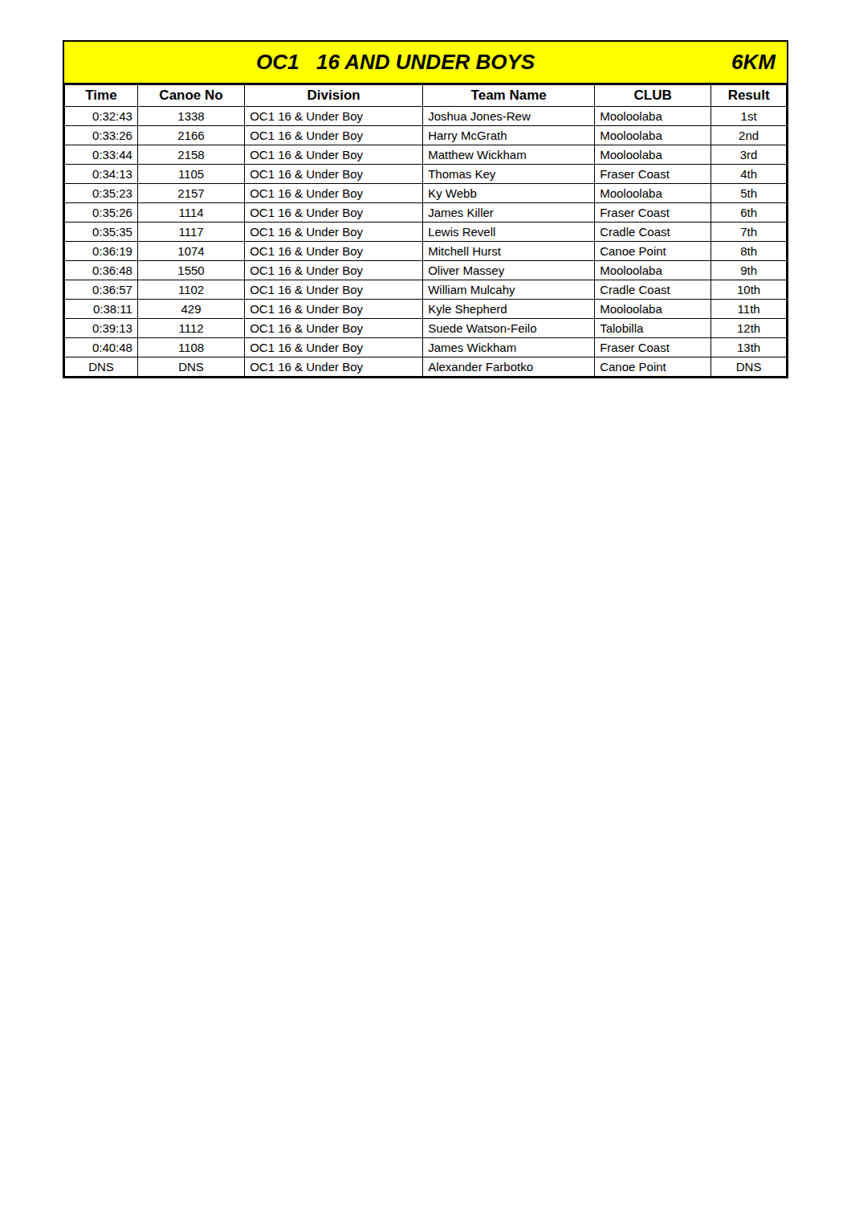OC1 16 AND UNDER BOYS
6KM
| Time | Canoe No | Division | Team Name | CLUB | Result |
| --- | --- | --- | --- | --- | --- |
| 0:32:43 | 1338 | OC1 16 & Under Boy | Joshua Jones-Rew | Mooloolaba | 1st |
| 0:33:26 | 2166 | OC1 16 & Under Boy | Harry McGrath | Mooloolaba | 2nd |
| 0:33:44 | 2158 | OC1 16 & Under Boy | Matthew Wickham | Mooloolaba | 3rd |
| 0:34:13 | 1105 | OC1 16 & Under Boy | Thomas Key | Fraser Coast | 4th |
| 0:35:23 | 2157 | OC1 16 & Under Boy | Ky Webb | Mooloolaba | 5th |
| 0:35:26 | 1114 | OC1 16 & Under Boy | James Killer | Fraser Coast | 6th |
| 0:35:35 | 1117 | OC1 16 & Under Boy | Lewis Revell | Cradle Coast | 7th |
| 0:36:19 | 1074 | OC1 16 & Under Boy | Mitchell Hurst | Canoe Point | 8th |
| 0:36:48 | 1550 | OC1 16 & Under Boy | Oliver Massey | Mooloolaba | 9th |
| 0:36:57 | 1102 | OC1 16 & Under Boy | William Mulcahy | Cradle Coast | 10th |
| 0:38:11 | 429 | OC1 16 & Under Boy | Kyle Shepherd | Mooloolaba | 11th |
| 0:39:13 | 1112 | OC1 16 & Under Boy | Suede Watson-Feilo | Talobilla | 12th |
| 0:40:48 | 1108 | OC1 16 & Under Boy | James Wickham | Fraser Coast | 13th |
| DNS | DNS | OC1 16 & Under Boy | Alexander Farbotko | Canoe Point | DNS |